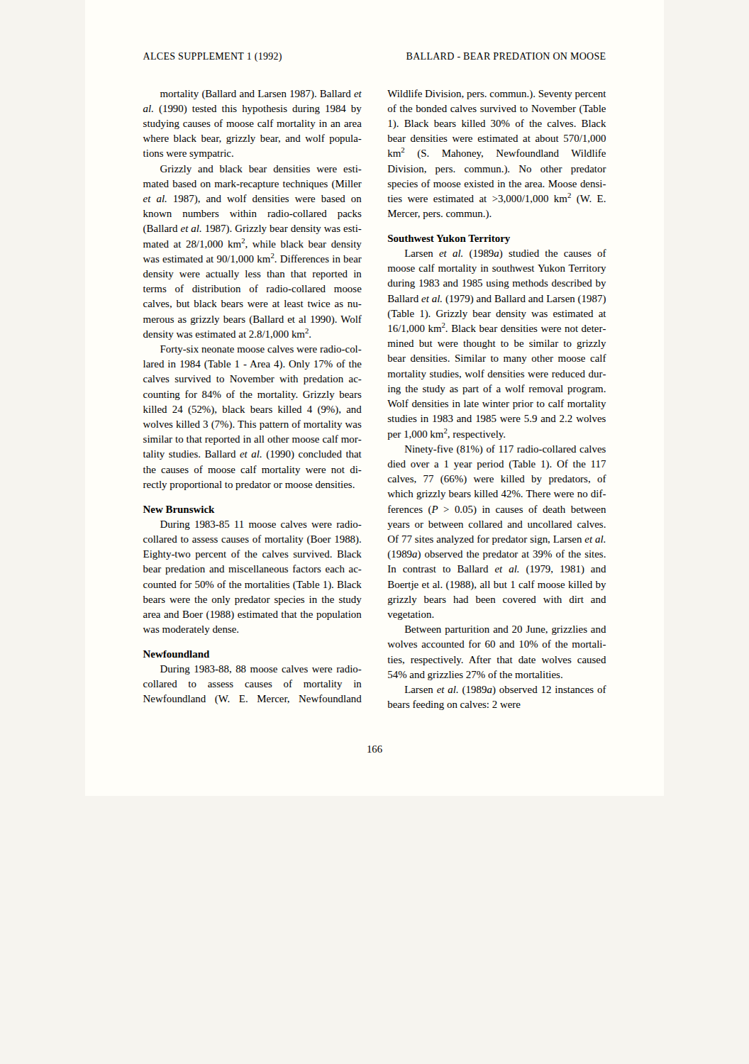ALCES SUPPLEMENT 1 (1992) BALLARD - BEAR PREDATION ON MOOSE
mortality (Ballard and Larsen 1987). Ballard et al. (1990) tested this hypothesis during 1984 by studying causes of moose calf mortality in an area where black bear, grizzly bear, and wolf populations were sympatric.
Grizzly and black bear densities were estimated based on mark-recapture techniques (Miller et al. 1987), and wolf densities were based on known numbers within radio-collared packs (Ballard et al. 1987). Grizzly bear density was estimated at 28/1,000 km2, while black bear density was estimated at 90/1,000 km2. Differences in bear density were actually less than that reported in terms of distribution of radio-collared moose calves, but black bears were at least twice as numerous as grizzly bears (Ballard et al 1990). Wolf density was estimated at 2.8/1,000 km2.
Forty-six neonate moose calves were radio-collared in 1984 (Table 1 - Area 4). Only 17% of the calves survived to November with predation accounting for 84% of the mortality. Grizzly bears killed 24 (52%), black bears killed 4 (9%), and wolves killed 3 (7%). This pattern of mortality was similar to that reported in all other moose calf mortality studies. Ballard et al. (1990) concluded that the causes of moose calf mortality were not directly proportional to predator or moose densities.
New Brunswick
During 1983-85 11 moose calves were radio-collared to assess causes of mortality (Boer 1988). Eighty-two percent of the calves survived. Black bear predation and miscellaneous factors each accounted for 50% of the mortalities (Table 1). Black bears were the only predator species in the study area and Boer (1988) estimated that the population was moderately dense.
Newfoundland
During 1983-88, 88 moose calves were radio-collared to assess causes of mortality in Newfoundland (W. E. Mercer, Newfoundland Wildlife Division, pers. commun.). Seventy percent of the bonded calves survived to November (Table 1). Black bears killed 30% of the calves. Black bear densities were estimated at about 570/1,000 km2 (S. Mahoney, Newfoundland Wildlife Division, pers. commun.). No other predator species of moose existed in the area. Moose densities were estimated at >3,000/1,000 km2 (W. E. Mercer, pers. commun.).
Southwest Yukon Territory
Larsen et al. (1989a) studied the causes of moose calf mortality in southwest Yukon Territory during 1983 and 1985 using methods described by Ballard et al. (1979) and Ballard and Larsen (1987)(Table 1). Grizzly bear density was estimated at 16/1,000 km2. Black bear densities were not determined but were thought to be similar to grizzly bear densities. Similar to many other moose calf mortality studies, wolf densities were reduced during the study as part of a wolf removal program. Wolf densities in late winter prior to calf mortality studies in 1983 and 1985 were 5.9 and 2.2 wolves per 1,000 km2, respectively.
Ninety-five (81%) of 117 radio-collared calves died over a 1 year period (Table 1). Of the 117 calves, 77 (66%) were killed by predators, of which grizzly bears killed 42%. There were no differences (P > 0.05) in causes of death between years or between collared and uncollared calves. Of 77 sites analyzed for predator sign, Larsen et al. (1989a) observed the predator at 39% of the sites. In contrast to Ballard et al. (1979, 1981) and Boertje et al. (1988), all but 1 calf moose killed by grizzly bears had been covered with dirt and vegetation.
Between parturition and 20 June, grizzlies and wolves accounted for 60 and 10% of the mortalities, respectively. After that date wolves caused 54% and grizzlies 27% of the mortalities.
Larsen et al. (1989a) observed 12 instances of bears feeding on calves: 2 were
166